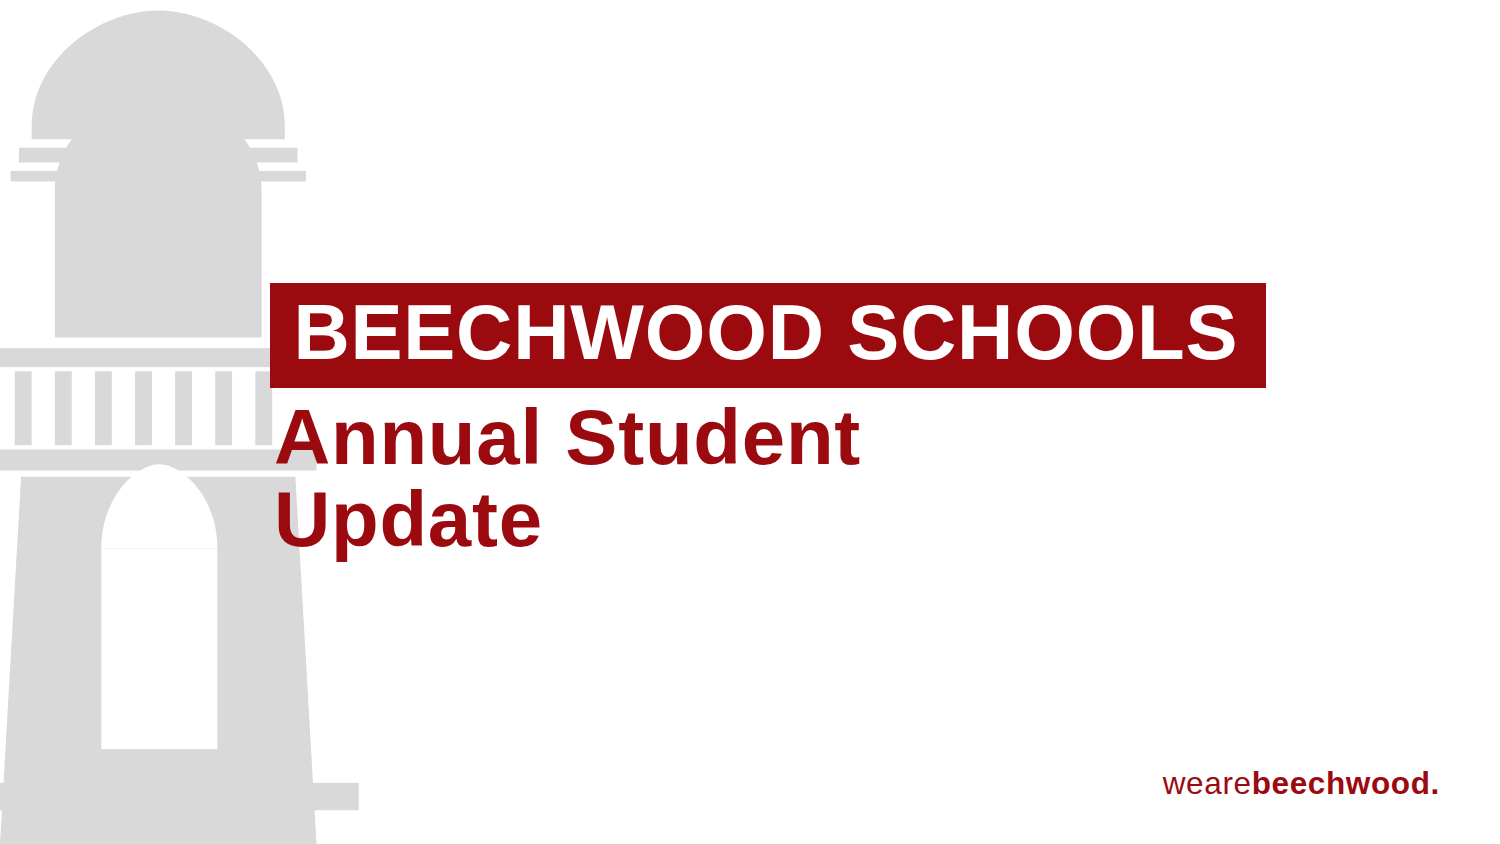BEECHWOOD SCHOOLS Annual Student Update
wearebeechwood.